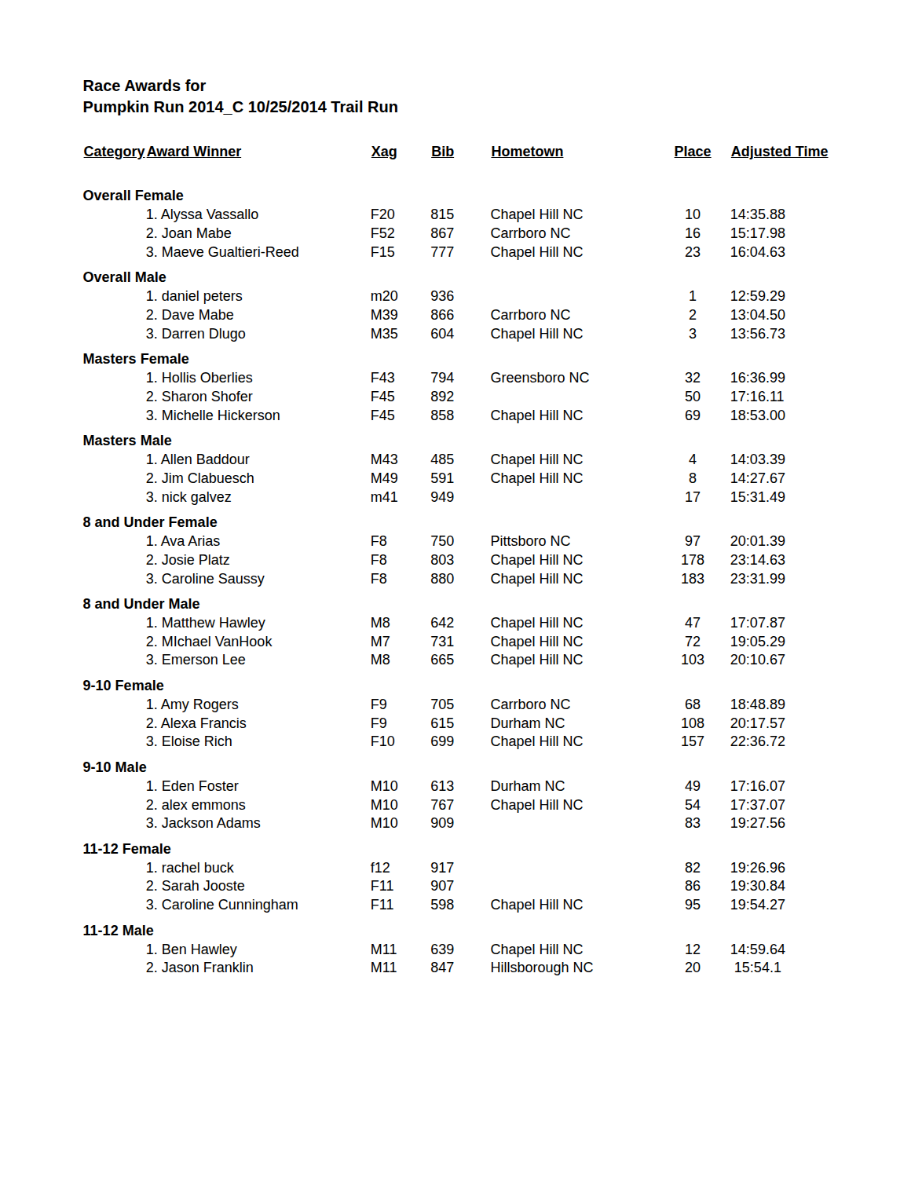Race Awards for
Pumpkin Run 2014_C 10/25/2014 Trail Run
| Category | Award Winner | Xag | Bib | Hometown | Place | Adjusted Time |
| --- | --- | --- | --- | --- | --- | --- |
| Overall Female |
| | 1. Alyssa Vassallo | F20 | 815 | Chapel Hill NC | 10 | 14:35.88 |
| | 2. Joan Mabe | F52 | 867 | Carrboro NC | 16 | 15:17.98 |
| | 3. Maeve Gualtieri-Reed | F15 | 777 | Chapel Hill NC | 23 | 16:04.63 |
| Overall Male |
| | 1. daniel peters | m20 | 936 | | 1 | 12:59.29 |
| | 2. Dave Mabe | M39 | 866 | Carrboro NC | 2 | 13:04.50 |
| | 3. Darren Dlugo | M35 | 604 | Chapel Hill NC | 3 | 13:56.73 |
| Masters Female |
| | 1. Hollis Oberlies | F43 | 794 | Greensboro NC | 32 | 16:36.99 |
| | 2. Sharon Shofer | F45 | 892 | | 50 | 17:16.11 |
| | 3. Michelle Hickerson | F45 | 858 | Chapel Hill NC | 69 | 18:53.00 |
| Masters Male |
| | 1. Allen Baddour | M43 | 485 | Chapel Hill NC | 4 | 14:03.39 |
| | 2. Jim Clabuesch | M49 | 591 | Chapel Hill NC | 8 | 14:27.67 |
| | 3. nick galvez | m41 | 949 | | 17 | 15:31.49 |
| 8 and Under Female |
| | 1. Ava Arias | F8 | 750 | Pittsboro NC | 97 | 20:01.39 |
| | 2. Josie Platz | F8 | 803 | Chapel Hill NC | 178 | 23:14.63 |
| | 3. Caroline Saussy | F8 | 880 | Chapel Hill NC | 183 | 23:31.99 |
| 8 and Under Male |
| | 1. Matthew Hawley | M8 | 642 | Chapel Hill NC | 47 | 17:07.87 |
| | 2. MIchael VanHook | M7 | 731 | Chapel Hill NC | 72 | 19:05.29 |
| | 3. Emerson Lee | M8 | 665 | Chapel Hill NC | 103 | 20:10.67 |
| 9-10 Female |
| | 1. Amy Rogers | F9 | 705 | Carrboro NC | 68 | 18:48.89 |
| | 2. Alexa Francis | F9 | 615 | Durham NC | 108 | 20:17.57 |
| | 3. Eloise Rich | F10 | 699 | Chapel Hill NC | 157 | 22:36.72 |
| 9-10 Male |
| | 1. Eden Foster | M10 | 613 | Durham NC | 49 | 17:16.07 |
| | 2. alex emmons | M10 | 767 | Chapel Hill NC | 54 | 17:37.07 |
| | 3. Jackson Adams | M10 | 909 | | 83 | 19:27.56 |
| 11-12 Female |
| | 1. rachel buck | f12 | 917 | | 82 | 19:26.96 |
| | 2. Sarah Jooste | F11 | 907 | | 86 | 19:30.84 |
| | 3. Caroline Cunningham | F11 | 598 | Chapel Hill NC | 95 | 19:54.27 |
| 11-12 Male |
| | 1. Ben Hawley | M11 | 639 | Chapel Hill NC | 12 | 14:59.64 |
| | 2. Jason Franklin | M11 | 847 | Hillsborough NC | 20 | 15:54.1 |